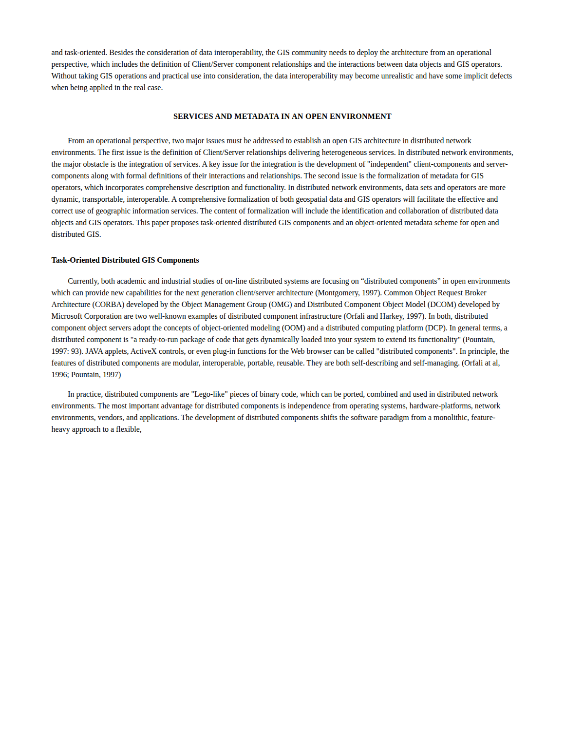and task-oriented. Besides the consideration of data interoperability, the GIS community needs to deploy the architecture from an operational perspective, which includes the definition of Client/Server component relationships and the interactions between data objects and GIS operators. Without taking GIS operations and practical use into consideration, the data interoperability may become unrealistic and have some implicit defects when being applied in the real case.
Services and Metadata in an Open Environment
From an operational perspective, two major issues must be addressed to establish an open GIS architecture in distributed network environments. The first issue is the definition of Client/Server relationships delivering heterogeneous services. In distributed network environments, the major obstacle is the integration of services. A key issue for the integration is the development of "independent" client-components and server-components along with formal definitions of their interactions and relationships. The second issue is the formalization of metadata for GIS operators, which incorporates comprehensive description and functionality. In distributed network environments, data sets and operators are more dynamic, transportable, interoperable. A comprehensive formalization of both geospatial data and GIS operators will facilitate the effective and correct use of geographic information services. The content of formalization will include the identification and collaboration of distributed data objects and GIS operators. This paper proposes task-oriented distributed GIS components and an object-oriented metadata scheme for open and distributed GIS.
Task-Oriented Distributed GIS Components
Currently, both academic and industrial studies of on-line distributed systems are focusing on “distributed components” in open environments which can provide new capabilities for the next generation client/server architecture (Montgomery, 1997). Common Object Request Broker Architecture (CORBA) developed by the Object Management Group (OMG) and Distributed Component Object Model (DCOM) developed by Microsoft Corporation are two well-known examples of distributed component infrastructure (Orfali and Harkey, 1997). In both, distributed component object servers adopt the concepts of object-oriented modeling (OOM) and a distributed computing platform (DCP). In general terms, a distributed component is "a ready-to-run package of code that gets dynamically loaded into your system to extend its functionality" (Pountain, 1997: 93). JAVA applets, ActiveX controls, or even plug-in functions for the Web browser can be called "distributed components". In principle, the features of distributed components are modular, interoperable, portable, reusable. They are both self-describing and self-managing. (Orfali at al, 1996; Pountain, 1997)
In practice, distributed components are "Lego-like" pieces of binary code, which can be ported, combined and used in distributed network environments. The most important advantage for distributed components is independence from operating systems, hardware-platforms, network environments, vendors, and applications. The development of distributed components shifts the software paradigm from a monolithic, feature-heavy approach to a flexible,